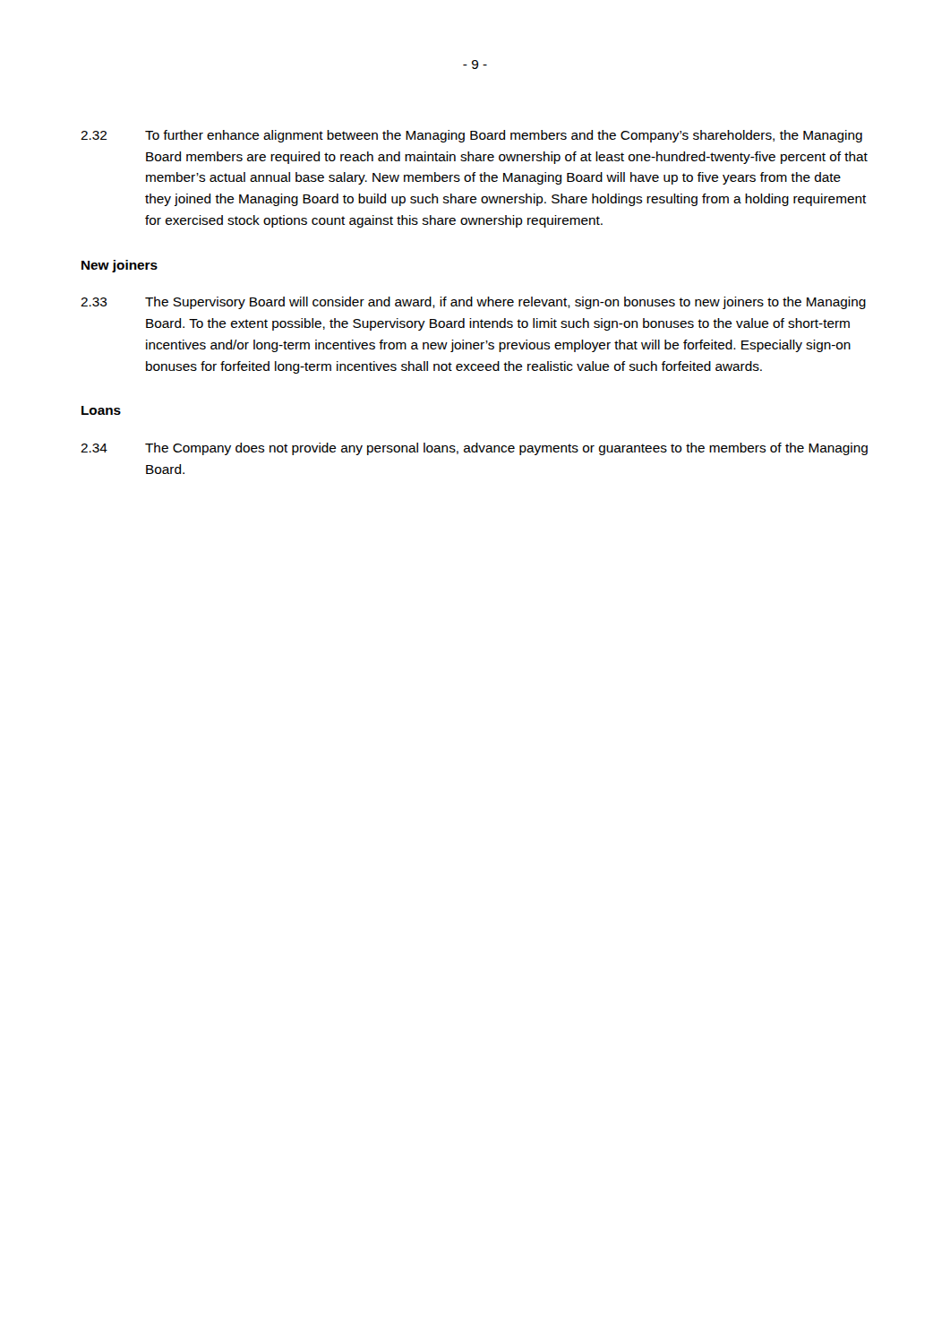- 9 -
2.32
To further enhance alignment between the Managing Board members and the Company’s shareholders, the Managing Board members are required to reach and maintain share ownership of at least one-hundred-twenty-five percent of that member’s actual annual base salary. New members of the Managing Board will have up to five years from the date they joined the Managing Board to build up such share ownership. Share holdings resulting from a holding requirement for exercised stock options count against this share ownership requirement.
New joiners
2.33
The Supervisory Board will consider and award, if and where relevant, sign-on bonuses to new joiners to the Managing Board. To the extent possible, the Supervisory Board intends to limit such sign-on bonuses to the value of short-term incentives and/or long-term incentives from a new joiner’s previous employer that will be forfeited. Especially sign-on bonuses for forfeited long-term incentives shall not exceed the realistic value of such forfeited awards.
Loans
2.34
The Company does not provide any personal loans, advance payments or guarantees to the members of the Managing Board.